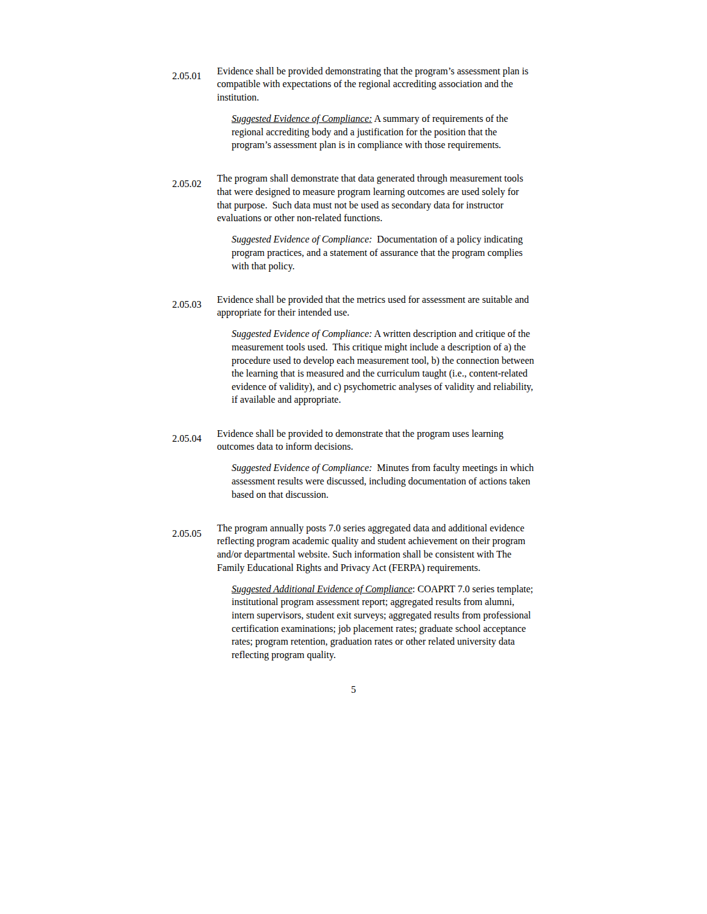2.05.01
Evidence shall be provided demonstrating that the program’s assessment plan is compatible with expectations of the regional accrediting association and the institution.
Suggested Evidence of Compliance: A summary of requirements of the regional accrediting body and a justification for the position that the program’s assessment plan is in compliance with those requirements.
2.05.02
The program shall demonstrate that data generated through measurement tools that were designed to measure program learning outcomes are used solely for that purpose. Such data must not be used as secondary data for instructor evaluations or other non-related functions.
Suggested Evidence of Compliance: Documentation of a policy indicating program practices, and a statement of assurance that the program complies with that policy.
2.05.03
Evidence shall be provided that the metrics used for assessment are suitable and appropriate for their intended use.
Suggested Evidence of Compliance: A written description and critique of the measurement tools used. This critique might include a description of a) the procedure used to develop each measurement tool, b) the connection between the learning that is measured and the curriculum taught (i.e., content-related evidence of validity), and c) psychometric analyses of validity and reliability, if available and appropriate.
2.05.04
Evidence shall be provided to demonstrate that the program uses learning outcomes data to inform decisions.
Suggested Evidence of Compliance: Minutes from faculty meetings in which assessment results were discussed, including documentation of actions taken based on that discussion.
2.05.05
The program annually posts 7.0 series aggregated data and additional evidence reflecting program academic quality and student achievement on their program and/or departmental website. Such information shall be consistent with The Family Educational Rights and Privacy Act (FERPA) requirements.
Suggested Additional Evidence of Compliance: COAPRT 7.0 series template; institutional program assessment report; aggregated results from alumni, intern supervisors, student exit surveys; aggregated results from professional certification examinations; job placement rates; graduate school acceptance rates; program retention, graduation rates or other related university data reflecting program quality.
5